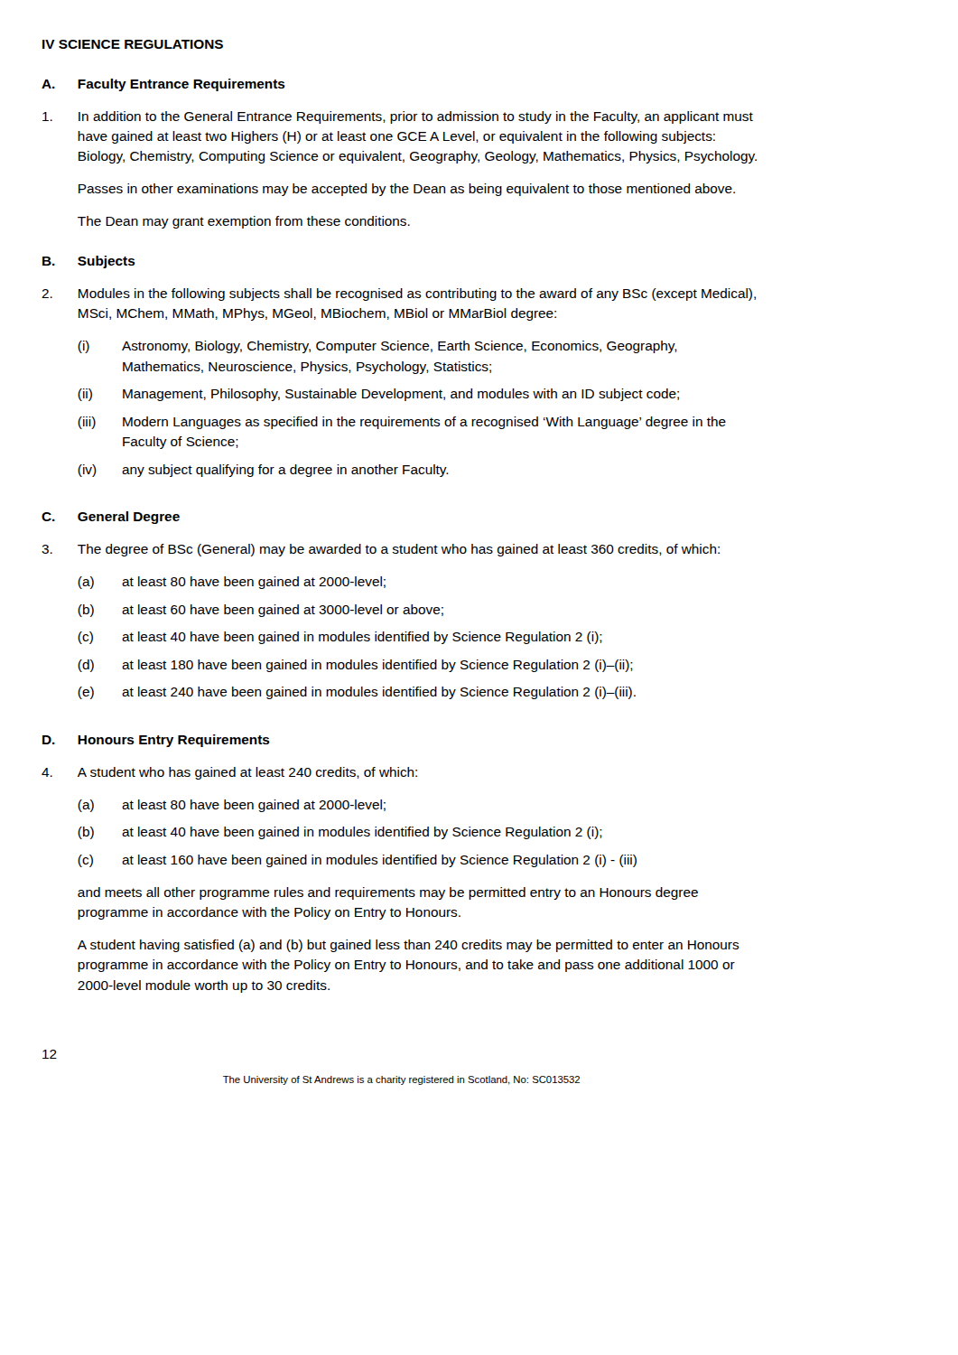IV SCIENCE REGULATIONS
A. Faculty Entrance Requirements
1.
In addition to the General Entrance Requirements, prior to admission to study in the Faculty, an applicant must have gained at least two Highers (H) or at least one GCE A Level, or equivalent in the following subjects: Biology, Chemistry, Computing Science or equivalent, Geography, Geology, Mathematics, Physics, Psychology.
Passes in other examinations may be accepted by the Dean as being equivalent to those mentioned above.
The Dean may grant exemption from these conditions.
B. Subjects
2.
Modules in the following subjects shall be recognised as contributing to the award of any BSc (except Medical), MSci, MChem, MMath, MPhys, MGeol, MBiochem, MBiol or MMarBiol degree:
(i) Astronomy, Biology, Chemistry, Computer Science, Earth Science, Economics, Geography, Mathematics, Neuroscience, Physics, Psychology, Statistics;
(ii) Management, Philosophy, Sustainable Development, and modules with an ID subject code;
(iii) Modern Languages as specified in the requirements of a recognised ‘With Language’ degree in the Faculty of Science;
(iv) any subject qualifying for a degree in another Faculty.
C. General Degree
3.
The degree of BSc (General) may be awarded to a student who has gained at least 360 credits, of which:
(a) at least 80 have been gained at 2000-level;
(b) at least 60 have been gained at 3000-level or above;
(c) at least 40 have been gained in modules identified by Science Regulation 2 (i);
(d) at least 180 have been gained in modules identified by Science Regulation 2 (i)–(ii);
(e) at least 240 have been gained in modules identified by Science Regulation 2 (i)–(iii).
D. Honours Entry Requirements
4.
A student who has gained at least 240 credits, of which:
(a) at least 80 have been gained at 2000-level;
(b) at least 40 have been gained in modules identified by Science Regulation 2 (i);
(c) at least 160 have been gained in modules identified by Science Regulation 2 (i) - (iii)
and meets all other programme rules and requirements may be permitted entry to an Honours degree programme in accordance with the Policy on Entry to Honours.
A student having satisfied (a) and (b) but gained less than 240 credits may be permitted to enter an Honours programme in accordance with the Policy on Entry to Honours, and to take and pass one additional 1000 or 2000-level module worth up to 30 credits.
12
The University of St Andrews is a charity registered in Scotland, No: SC013532